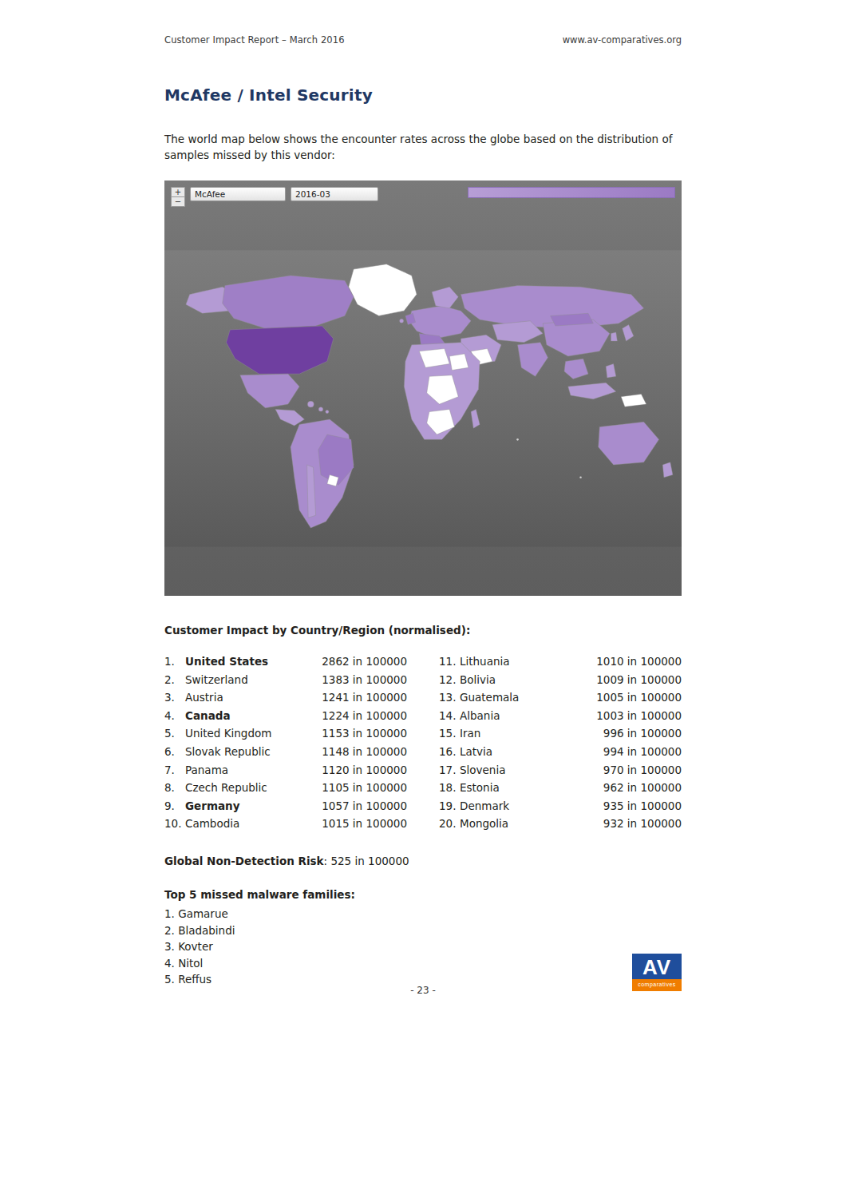Customer Impact Report – March 2016
www.av-comparatives.org
McAfee / Intel Security
The world map below shows the encounter rates across the globe based on the distribution of samples missed by this vendor:
+−
McAfee 2016-03
Customer Impact by Country/Region (normalised):
| 1. | United States | 2862 in 100000 |
| 2. | Switzerland | 1383 in 100000 |
| 3. | Austria | 1241 in 100000 |
| 4. | Canada | 1224 in 100000 |
| 5. | United Kingdom | 1153 in 100000 |
| 6. | Slovak Republic | 1148 in 100000 |
| 7. | Panama | 1120 in 100000 |
| 8. | Czech Republic | 1105 in 100000 |
| 9. | Germany | 1057 in 100000 |
| 10. | Cambodia | 1015 in 100000 |
| 11. | Lithuania | 1010 in 100000 |
| 12. | Bolivia | 1009 in 100000 |
| 13. | Guatemala | 1005 in 100000 |
| 14. | Albania | 1003 in 100000 |
| 15. | Iran | 996 in 100000 |
| 16. | Latvia | 994 in 100000 |
| 17. | Slovenia | 970 in 100000 |
| 18. | Estonia | 962 in 100000 |
| 19. | Denmark | 935 in 100000 |
| 20. | Mongolia | 932 in 100000 |
Global Non-Detection Risk: 525 in 100000
Top 5 missed malware families:
1. Gamarue
2. Bladabindi
3. Kovter
4. Nitol
5. Reffus
- 23 -
AV
comparatives